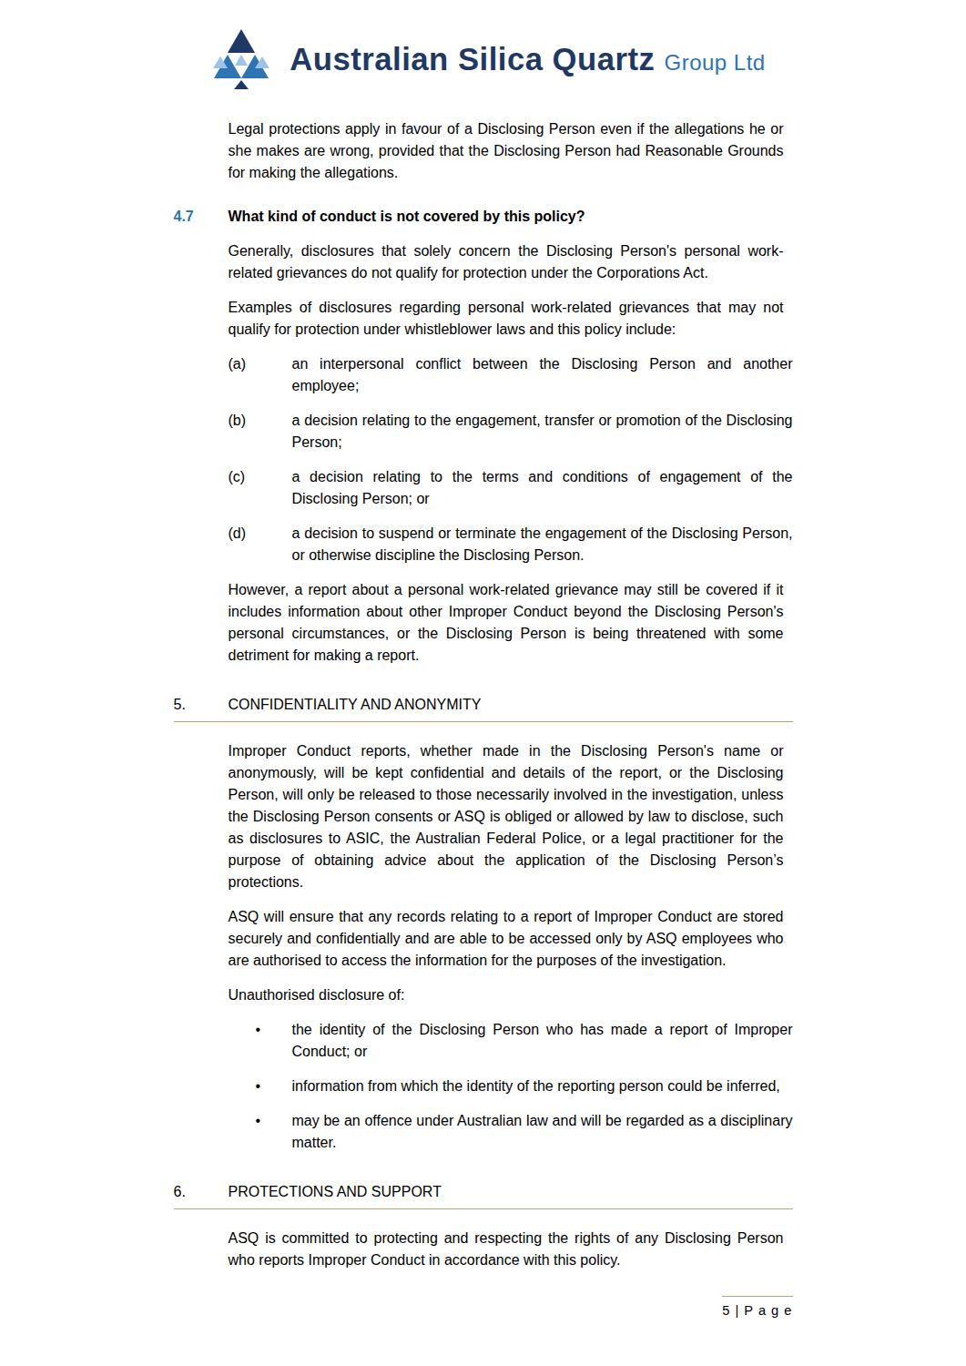Australian Silica Quartz Group Ltd
Legal protections apply in favour of a Disclosing Person even if the allegations he or she makes are wrong, provided that the Disclosing Person had Reasonable Grounds for making the allegations.
4.7 What kind of conduct is not covered by this policy?
Generally, disclosures that solely concern the Disclosing Person's personal work-related grievances do not qualify for protection under the Corporations Act.
Examples of disclosures regarding personal work-related grievances that may not qualify for protection under whistleblower laws and this policy include:
(a) an interpersonal conflict between the Disclosing Person and another employee;
(b) a decision relating to the engagement, transfer or promotion of the Disclosing Person;
(c) a decision relating to the terms and conditions of engagement of the Disclosing Person; or
(d) a decision to suspend or terminate the engagement of the Disclosing Person, or otherwise discipline the Disclosing Person.
However, a report about a personal work-related grievance may still be covered if it includes information about other Improper Conduct beyond the Disclosing Person's personal circumstances, or the Disclosing Person is being threatened with some detriment for making a report.
5. Confidentiality and Anonymity
Improper Conduct reports, whether made in the Disclosing Person's name or anonymously, will be kept confidential and details of the report, or the Disclosing Person, will only be released to those necessarily involved in the investigation, unless the Disclosing Person consents or ASQ is obliged or allowed by law to disclose, such as disclosures to ASIC, the Australian Federal Police, or a legal practitioner for the purpose of obtaining advice about the application of the Disclosing Person’s protections.
ASQ will ensure that any records relating to a report of Improper Conduct are stored securely and confidentially and are able to be accessed only by ASQ employees who are authorised to access the information for the purposes of the investigation.
Unauthorised disclosure of:
•the identity of the Disclosing Person who has made a report of Improper Conduct; or
•information from which the identity of the reporting person could be inferred,
•may be an offence under Australian law and will be regarded as a disciplinary matter.
6. Protections and Support
ASQ is committed to protecting and respecting the rights of any Disclosing Person who reports Improper Conduct in accordance with this policy.
5 | P a g e